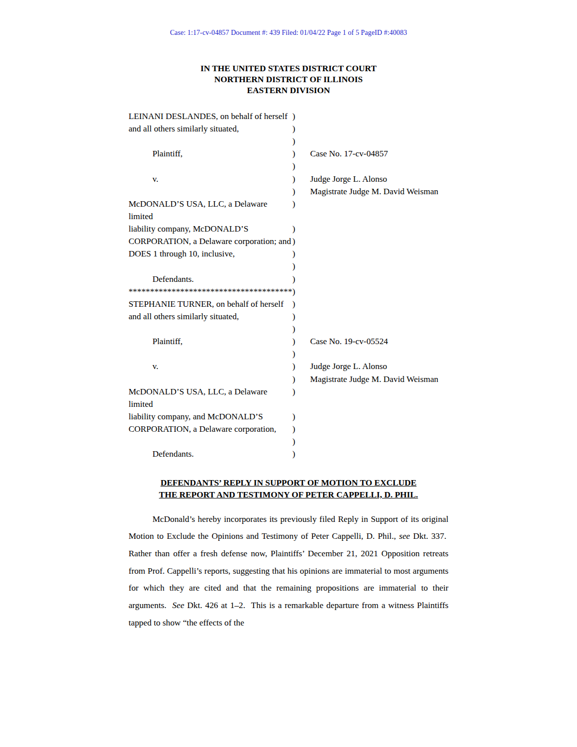Case: 1:17-cv-04857 Document #: 439 Filed: 01/04/22 Page 1 of 5 PageID #:40083
IN THE UNITED STATES DISTRICT COURT
NORTHERN DISTRICT OF ILLINOIS
EASTERN DIVISION
| LEINANI DESLANDES, on behalf of herself and all others similarly situated, | ) ) | |
| | ) | |
| Plaintiff, | ) | Case No. 17-cv-04857 |
| | ) | |
| v. | ) | Judge Jorge L. Alonso |
| | ) | Magistrate Judge M. David Weisman |
| McDONALD’S USA, LLC, a Delaware limited | ) | |
| liability company, McDONALD’S | ) | |
| CORPORATION, a Delaware corporation; and | ) | |
| DOES 1 through 10, inclusive, | ) | |
| | ) | |
| Defendants. | ) | |
| ************************************** | ) | |
| STEPHANIE TURNER, on behalf of herself | ) | |
| and all others similarly situated, | ) | |
| | ) | |
| Plaintiff, | ) | Case No. 19-cv-05524 |
| | ) | |
| v. | ) | Judge Jorge L. Alonso |
| | ) | Magistrate Judge M. David Weisman |
| McDONALD’S USA, LLC, a Delaware limited | ) | |
| liability company, and McDONALD’S | ) | |
| CORPORATION, a Delaware corporation, | ) | |
| | ) | |
| Defendants. | ) | |
DEFENDANTS’ REPLY IN SUPPORT OF MOTION TO EXCLUDE
THE REPORT AND TESTIMONY OF PETER CAPPELLI, D. PHIL.
McDonald’s hereby incorporates its previously filed Reply in Support of its original Motion to Exclude the Opinions and Testimony of Peter Cappelli, D. Phil., see Dkt. 337. Rather than offer a fresh defense now, Plaintiffs’ December 21, 2021 Opposition retreats from Prof. Cappelli’s reports, suggesting that his opinions are immaterial to most arguments for which they are cited and that the remaining propositions are immaterial to their arguments. See Dkt. 426 at 1–2. This is a remarkable departure from a witness Plaintiffs tapped to show “the effects of the